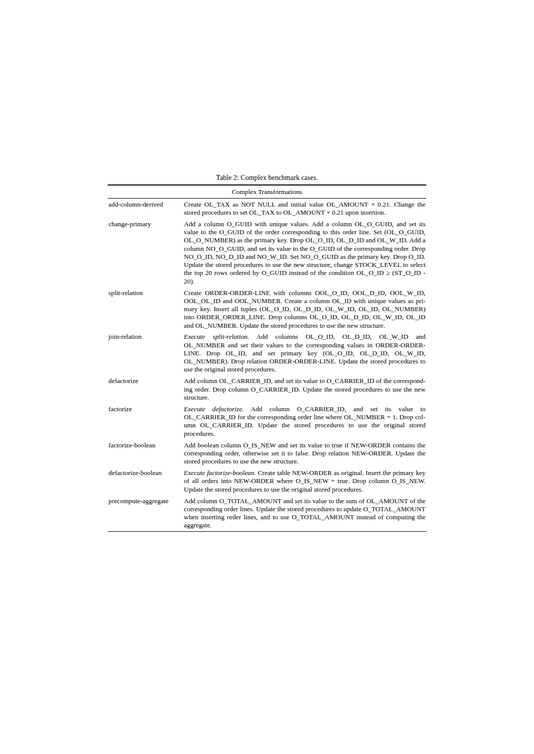Table 2: Complex benchmark cases.
| Complex Transformations |
| add-column-derived | Create OL_TAX as NOT NULL and initial value OL_AMOUNT × 0.21. Change the stored procedures to set OL_TAX to OL_AMOUNT × 0.21 upon insertion. |
| change-primary | Add a column O_GUID with unique values. Add a column OL_O_GUID, and set its value to the O_GUID of the order corresponding to this order line. Set (OL_O_GUID, OL_O_NUMBER) as the primary key. Drop OL_O_ID, OL_D_ID and OL_W_ID. Add a column NO_O_GUID, and set its value to the O_GUID of the corresponding order. Drop NO_O_ID, NO_D_ID and NO_W_ID. Set NO_O_GUID as the primary key. Drop O_ID. Update the stored procedures to use the new structure, change STOCK_LEVEL to select the top 20 rows ordered by O_GUID instead of the condition OL_O_ID ≥ (ST_O_ID - 20). |
| split-relation | Create ORDER-ORDER-LINE with columns OOL_O_ID, OOL_D_ID, OOL_W_ID, OOL_OL_ID and OOL_NUMBER. Create a column OL_ID with unique values as primary key. Insert all tuples (OL_O_ID, OL_D_ID, OL_W_ID, OL_ID, OL_NUMBER) into ORDER_ORDER_LINE. Drop columns OL_O_ID, OL_D_ID, OL_W_ID, OL_ID and OL_NUMBER. Update the stored procedures to use the new structure. |
| join-relation | Execute split-relation. Add columns OL_O_ID, OL_D_ID, OL_W_ID and OL_NUMBER and set their values to the corresponding values in ORDER-ORDER-LINE. Drop OL_ID, and set primary key (OL_O_ID, OL_D_ID, OL_W_ID, OL_NUMBER). Drop relation ORDER-ORDER-LINE. Update the stored procedures to use the original stored procedures. |
| defactorize | Add column OL_CARRIER_ID, and set its value to O_CARRIER_ID of the corresponding order. Drop column O_CARRIER_ID. Update the stored procedures to use the new structure. |
| factorize | Execute defactorize. Add column O_CARRIER_ID, and set its value to OL_CARRIER_ID for the corresponding order line where OL_NUMBER = 1. Drop column OL_CARRIER_ID. Update the stored procedures to use the original stored procedures. |
| factorize-boolean | Add boolean column O_IS_NEW and set its value to true if NEW-ORDER contains the corresponding order, otherwise set it to false. Drop relation NEW-ORDER. Update the stored procedures to use the new structure. |
| defactorize-boolean | Execute factorize-boolean. Create table NEW-ORDER as original. Insert the primary key of all orders into NEW-ORDER where O_IS_NEW = true. Drop column O_IS_NEW. Update the stored procedures to use the original stored procedures. |
| precompute-aggregate | Add column O_TOTAL_AMOUNT and set its value to the sum of OL_AMOUNT of the corresponding order lines. Update the stored procedures to update O_TOTAL_AMOUNT when inserting order lines, and to use O_TOTAL_AMOUNT instead of computing the aggregate. |